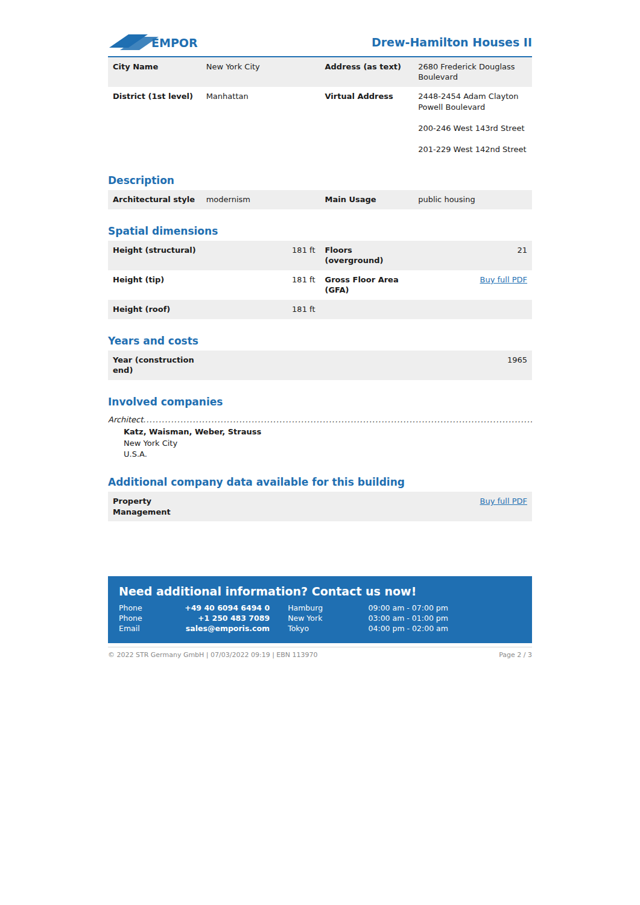EMPORIS
Drew-Hamilton Houses II
| City Name | New York City | Address (as text) | 2680 Frederick Douglass Boulevard |
| District (1st level) | Manhattan | Virtual Address | 2448-2454 Adam Clayton Powell Boulevard 200-246 West 143rd Street 201-229 West 142nd Street |
Description
| Architectural style | modernism | Main Usage | public housing |
Spatial dimensions
| Height (structural) | 181 ft | Floors (overground) | 21 |
| Height (tip) | 181 ft | Gross Floor Area (GFA) | Buy full PDF |
| Height (roof) | 181 ft | | |
Years and costs
| Year (construction end) | | | 1965 |
Involved companies
Architect
Katz, Waisman, Weber, Strauss
New York City
U.S.A.
Additional company data available for this building
| Property Management | | | Buy full PDF |
Need additional information? Contact us now!
| Phone | +49 40 6094 6494 0 | Hamburg | 09:00 am - 07:00 pm |
| Phone | +1 250 483 7089 | New York | 03:00 am - 01:00 pm |
| Email | sales@emporis.com | Tokyo | 04:00 pm - 02:00 am |
© 2022 STR Germany GmbH | 07/03/2022 09:19 | EBN 113970 Page 2 / 3